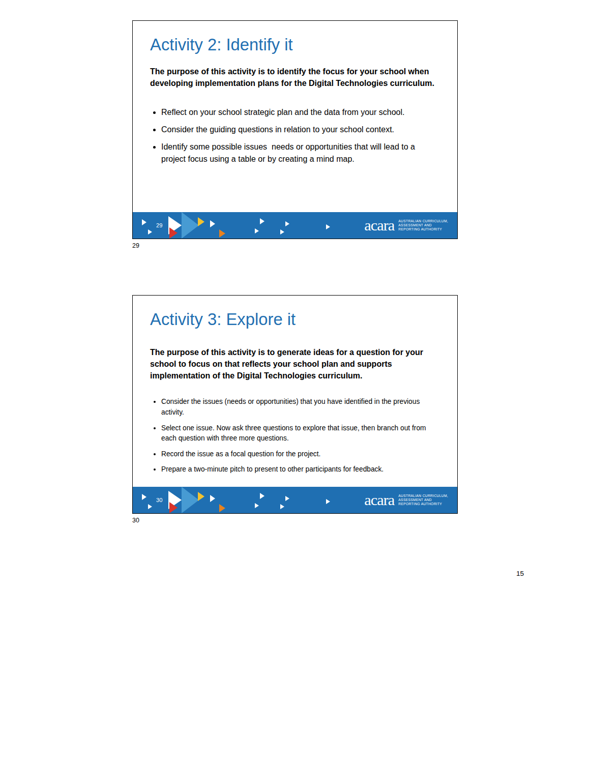Activity 2: Identify it
The purpose of this activity is to identify the focus for your school when developing implementation plans for the Digital Technologies curriculum.
Reflect on your school strategic plan and the data from your school.
Consider the guiding questions in relation to your school context.
Identify some possible issues needs or opportunities that will lead to a project focus using a table or by creating a mind map.
29
acara Australian Curriculum,
Assessment and
Reporting Authority
29
Activity 3: Explore it
The purpose of this activity is to generate ideas for a question for your school to focus on that reflects your school plan and supports implementation of the Digital Technologies curriculum.
Consider the issues (needs or opportunities) that you have identified in the previous activity.
Select one issue. Now ask three questions to explore that issue, then branch out from each question with three more questions.
Record the issue as a focal question for the project.
Prepare a two-minute pitch to present to other participants for feedback.
30
acara Australian Curriculum,
Assessment and
Reporting Authority
30
15